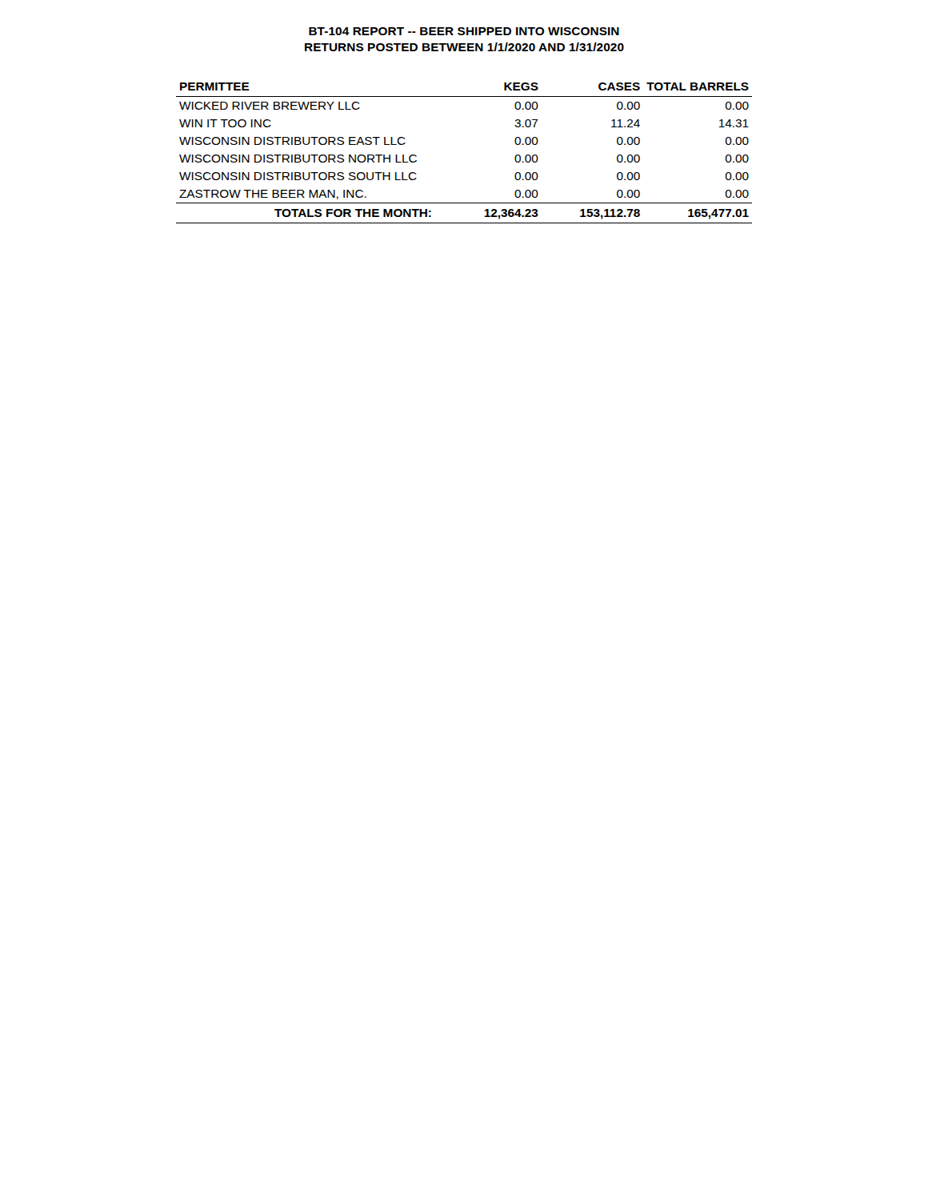BT-104 REPORT -- BEER SHIPPED INTO WISCONSIN RETURNS POSTED BETWEEN 1/1/2020 AND 1/31/2020
| PERMITTEE | KEGS | CASES | TOTAL BARRELS |
| --- | --- | --- | --- |
| WICKED RIVER BREWERY LLC | 0.00 | 0.00 | 0.00 |
| WIN IT TOO INC | 3.07 | 11.24 | 14.31 |
| WISCONSIN DISTRIBUTORS EAST LLC | 0.00 | 0.00 | 0.00 |
| WISCONSIN DISTRIBUTORS NORTH LLC | 0.00 | 0.00 | 0.00 |
| WISCONSIN DISTRIBUTORS SOUTH LLC | 0.00 | 0.00 | 0.00 |
| ZASTROW THE BEER MAN, INC. | 0.00 | 0.00 | 0.00 |
| TOTALS FOR THE MONTH: | 12,364.23 | 153,112.78 | 165,477.01 |